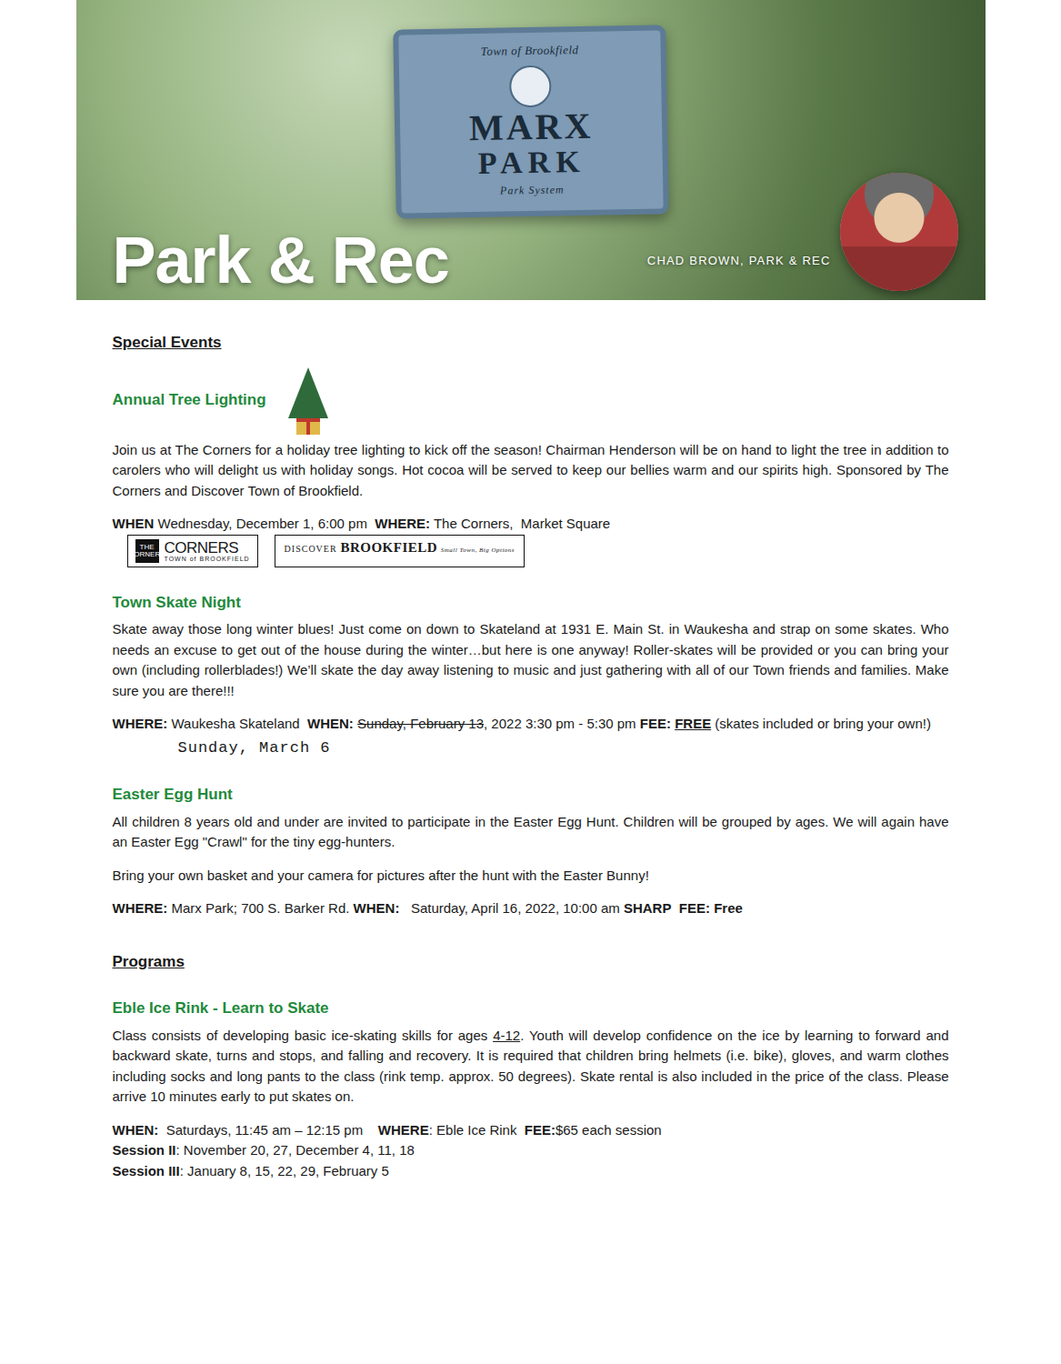Town of Brookfield
MARX
PARK
Park System
Park & Rec
Chad Brown, Park & Rec
Special Events
Annual Tree Lighting
Join us at The Corners for a holiday tree lighting to kick off the season! Chairman Henderson will be on hand to light the tree in addition to carolers who will delight us with holiday songs. Hot cocoa will be served to keep our bellies warm and our spirits high. Sponsored by The Corners and Discover Town of Brookfield.
WHEN Wednesday, December 1, 6:00 pm WHERE: The Corners, Market Square THE
CORNERS CORNERSTOWN of BROOKFIELD DISCOVER BROOKFIELD Small Town, Big Options
Town Skate Night
Skate away those long winter blues! Just come on down to Skateland at 1931 E. Main St. in Waukesha and strap on some skates. Who needs an excuse to get out of the house during the winter…but here is one anyway! Roller-skates will be provided or you can bring your own (including rollerblades!) We’ll skate the day away listening to music and just gathering with all of our Town friends and families. Make sure you are there!!!
WHERE: Waukesha Skateland WHEN: Sunday, February 13, 2022 3:30 pm - 5:30 pm FEE: FREE (skates included or bring your own!) Sunday, March 6
Easter Egg Hunt
All children 8 years old and under are invited to participate in the Easter Egg Hunt. Children will be grouped by ages. We will again have an Easter Egg "Crawl" for the tiny egg-hunters.
Bring your own basket and your camera for pictures after the hunt with the Easter Bunny!
WHERE: Marx Park; 700 S. Barker Rd. WHEN: Saturday, April 16, 2022, 10:00 am SHARP FEE: Free
Programs
Eble Ice Rink - Learn to Skate
Class consists of developing basic ice-skating skills for ages 4-12. Youth will develop confidence on the ice by learning to forward and backward skate, turns and stops, and falling and recovery. It is required that children bring helmets (i.e. bike), gloves, and warm clothes including socks and long pants to the class (rink temp. approx. 50 degrees). Skate rental is also included in the price of the class. Please arrive 10 minutes early to put skates on.
WHEN: Saturdays, 11:45 am – 12:15 pm WHERE: Eble Ice Rink FEE:$65 each session
Session II: November 20, 27, December 4, 11, 18
Session III: January 8, 15, 22, 29, February 5